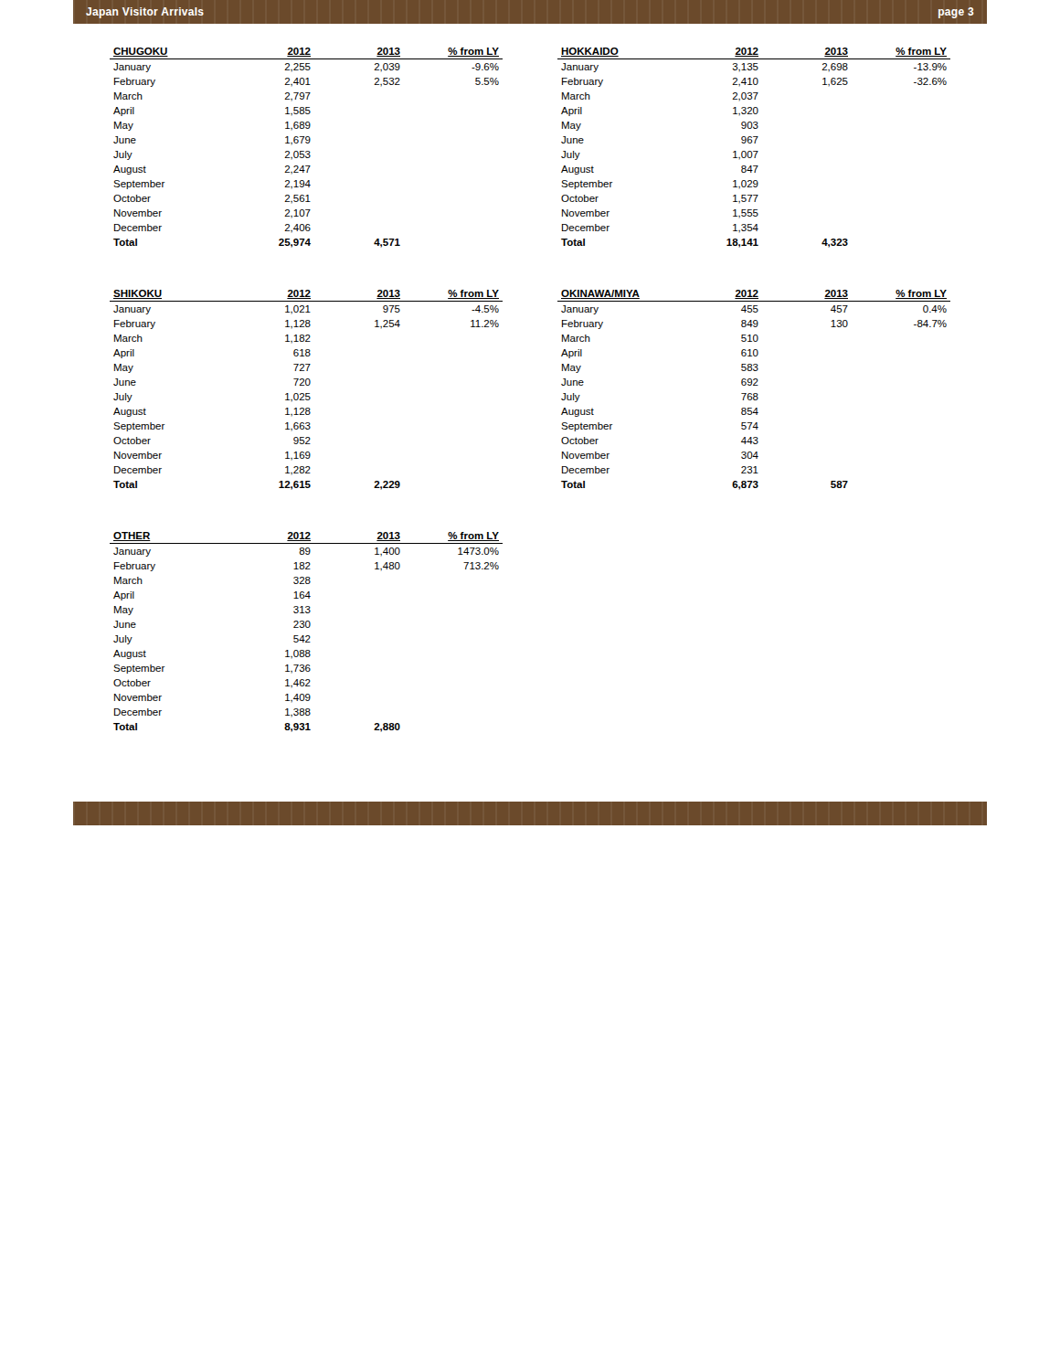Japan Visitor Arrivals page 3
| CHUGOKU | 2012 | 2013 | % from LY |
| --- | --- | --- | --- |
| January | 2,255 | 2,039 | -9.6% |
| February | 2,401 | 2,532 | 5.5% |
| March | 2,797 | | |
| April | 1,585 | | |
| May | 1,689 | | |
| June | 1,679 | | |
| July | 2,053 | | |
| August | 2,247 | | |
| September | 2,194 | | |
| October | 2,561 | | |
| November | 2,107 | | |
| December | 2,406 | | |
| Total | 25,974 | 4,571 | |
| HOKKAIDO | 2012 | 2013 | % from LY |
| --- | --- | --- | --- |
| January | 3,135 | 2,698 | -13.9% |
| February | 2,410 | 1,625 | -32.6% |
| March | 2,037 | | |
| April | 1,320 | | |
| May | 903 | | |
| June | 967 | | |
| July | 1,007 | | |
| August | 847 | | |
| September | 1,029 | | |
| October | 1,577 | | |
| November | 1,555 | | |
| December | 1,354 | | |
| Total | 18,141 | 4,323 | |
| SHIKOKU | 2012 | 2013 | % from LY |
| --- | --- | --- | --- |
| January | 1,021 | 975 | -4.5% |
| February | 1,128 | 1,254 | 11.2% |
| March | 1,182 | | |
| April | 618 | | |
| May | 727 | | |
| June | 720 | | |
| July | 1,025 | | |
| August | 1,128 | | |
| September | 1,663 | | |
| October | 952 | | |
| November | 1,169 | | |
| December | 1,282 | | |
| Total | 12,615 | 2,229 | |
| OKINAWA/MIYA | 2012 | 2013 | % from LY |
| --- | --- | --- | --- |
| January | 455 | 457 | 0.4% |
| February | 849 | 130 | -84.7% |
| March | 510 | | |
| April | 610 | | |
| May | 583 | | |
| June | 692 | | |
| July | 768 | | |
| August | 854 | | |
| September | 574 | | |
| October | 443 | | |
| November | 304 | | |
| December | 231 | | |
| Total | 6,873 | 587 | |
| OTHER | 2012 | 2013 | % from LY |
| --- | --- | --- | --- |
| January | 89 | 1,400 | 1473.0% |
| February | 182 | 1,480 | 713.2% |
| March | 328 | | |
| April | 164 | | |
| May | 313 | | |
| June | 230 | | |
| July | 542 | | |
| August | 1,088 | | |
| September | 1,736 | | |
| October | 1,462 | | |
| November | 1,409 | | |
| December | 1,388 | | |
| Total | 8,931 | 2,880 | |